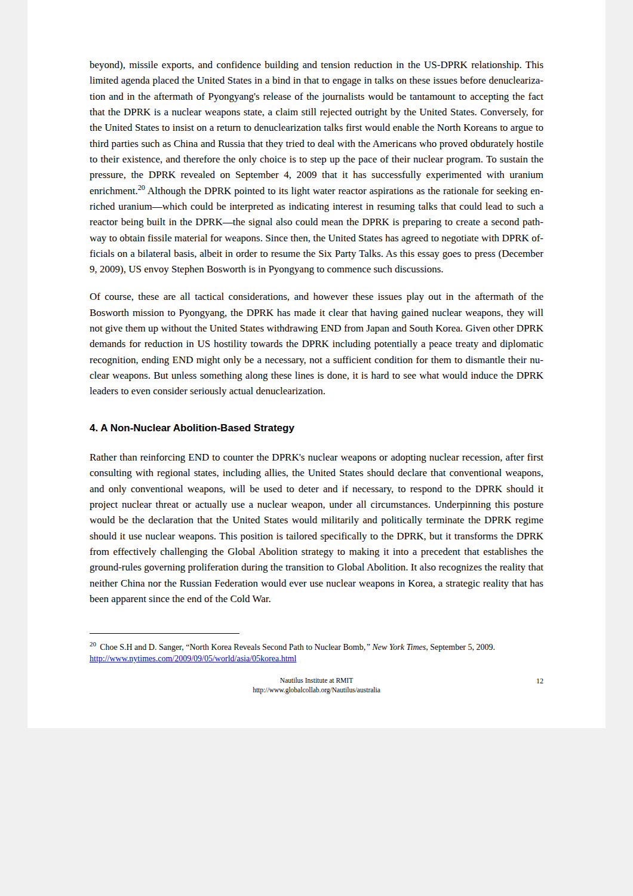beyond), missile exports, and confidence building and tension reduction in the US-DPRK relationship. This limited agenda placed the United States in a bind in that to engage in talks on these issues before denuclearization and in the aftermath of Pyongyang's release of the journalists would be tantamount to accepting the fact that the DPRK is a nuclear weapons state, a claim still rejected outright by the United States. Conversely, for the United States to insist on a return to denuclearization talks first would enable the North Koreans to argue to third parties such as China and Russia that they tried to deal with the Americans who proved obdurately hostile to their existence, and therefore the only choice is to step up the pace of their nuclear program. To sustain the pressure, the DPRK revealed on September 4, 2009 that it has successfully experimented with uranium enrichment.20 Although the DPRK pointed to its light water reactor aspirations as the rationale for seeking enriched uranium—which could be interpreted as indicating interest in resuming talks that could lead to such a reactor being built in the DPRK—the signal also could mean the DPRK is preparing to create a second pathway to obtain fissile material for weapons. Since then, the United States has agreed to negotiate with DPRK officials on a bilateral basis, albeit in order to resume the Six Party Talks. As this essay goes to press (December 9, 2009), US envoy Stephen Bosworth is in Pyongyang to commence such discussions.
Of course, these are all tactical considerations, and however these issues play out in the aftermath of the Bosworth mission to Pyongyang, the DPRK has made it clear that having gained nuclear weapons, they will not give them up without the United States withdrawing END from Japan and South Korea. Given other DPRK demands for reduction in US hostility towards the DPRK including potentially a peace treaty and diplomatic recognition, ending END might only be a necessary, not a sufficient condition for them to dismantle their nuclear weapons. But unless something along these lines is done, it is hard to see what would induce the DPRK leaders to even consider seriously actual denuclearization.
4. A Non-Nuclear Abolition-Based Strategy
Rather than reinforcing END to counter the DPRK's nuclear weapons or adopting nuclear recession, after first consulting with regional states, including allies, the United States should declare that conventional weapons, and only conventional weapons, will be used to deter and if necessary, to respond to the DPRK should it project nuclear threat or actually use a nuclear weapon, under all circumstances. Underpinning this posture would be the declaration that the United States would militarily and politically terminate the DPRK regime should it use nuclear weapons. This position is tailored specifically to the DPRK, but it transforms the DPRK from effectively challenging the Global Abolition strategy to making it into a precedent that establishes the ground-rules governing proliferation during the transition to Global Abolition. It also recognizes the reality that neither China nor the Russian Federation would ever use nuclear weapons in Korea, a strategic reality that has been apparent since the end of the Cold War.
20 Choe S.H and D. Sanger, “North Korea Reveals Second Path to Nuclear Bomb,” New York Times, September 5, 2009.
http://www.nytimes.com/2009/09/05/world/asia/05korea.html
12 Nautilus Institute at RMIT
http://www.globalcollab.org/Nautilus/australia